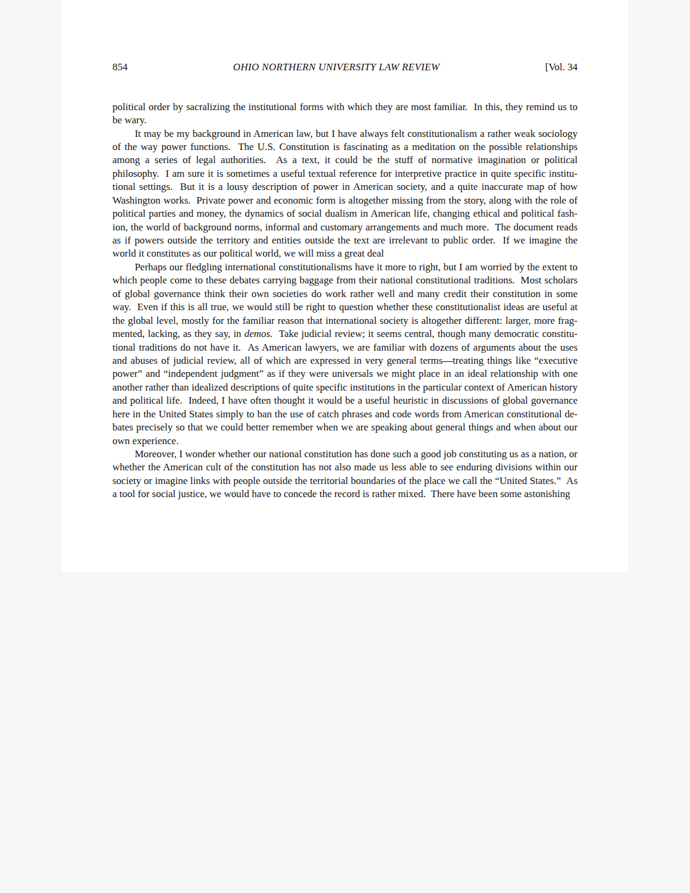854 OHIO NORTHERN UNIVERSITY LAW REVIEW [Vol. 34
political order by sacralizing the institutional forms with which they are most familiar. In this, they remind us to be wary.
It may be my background in American law, but I have always felt constitutionalism a rather weak sociology of the way power functions. The U.S. Constitution is fascinating as a meditation on the possible relationships among a series of legal authorities. As a text, it could be the stuff of normative imagination or political philosophy. I am sure it is sometimes a useful textual reference for interpretive practice in quite specific institutional settings. But it is a lousy description of power in American society, and a quite inaccurate map of how Washington works. Private power and economic form is altogether missing from the story, along with the role of political parties and money, the dynamics of social dualism in American life, changing ethical and political fashion, the world of background norms, informal and customary arrangements and much more. The document reads as if powers outside the territory and entities outside the text are irrelevant to public order. If we imagine the world it constitutes as our political world, we will miss a great deal
Perhaps our fledgling international constitutionalisms have it more to right, but I am worried by the extent to which people come to these debates carrying baggage from their national constitutional traditions. Most scholars of global governance think their own societies do work rather well and many credit their constitution in some way. Even if this is all true, we would still be right to question whether these constitutionalist ideas are useful at the global level, mostly for the familiar reason that international society is altogether different: larger, more fragmented, lacking, as they say, in demos. Take judicial review; it seems central, though many democratic constitutional traditions do not have it. As American lawyers, we are familiar with dozens of arguments about the uses and abuses of judicial review, all of which are expressed in very general terms—treating things like “executive power” and “independent judgment” as if they were universals we might place in an ideal relationship with one another rather than idealized descriptions of quite specific institutions in the particular context of American history and political life. Indeed, I have often thought it would be a useful heuristic in discussions of global governance here in the United States simply to ban the use of catch phrases and code words from American constitutional debates precisely so that we could better remember when we are speaking about general things and when about our own experience.
Moreover, I wonder whether our national constitution has done such a good job constituting us as a nation, or whether the American cult of the constitution has not also made us less able to see enduring divisions within our society or imagine links with people outside the territorial boundaries of the place we call the “United States.” As a tool for social justice, we would have to concede the record is rather mixed. There have been some astonishing